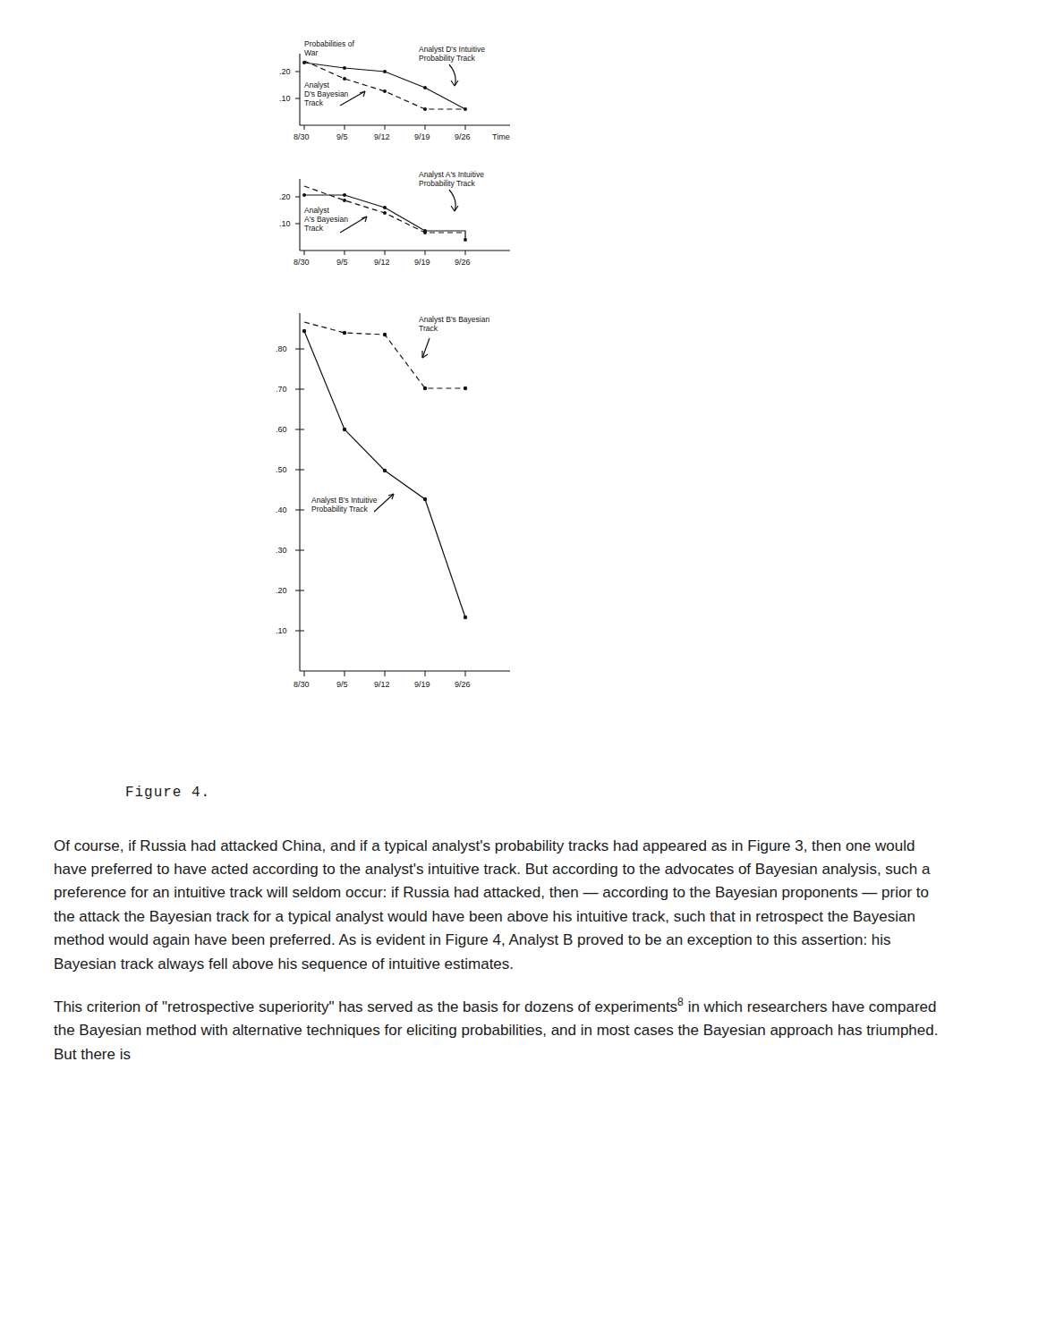Figure 4: Three stacked line charts of probability of war over time Each chart plots an analyst's Bayesian probability track (dashed) against the analyst's intuitive probability track (solid) from August 30 through September 26. .20 .10 8/30 9/5 9/12 9/19 9/26 Time Probabilities of War Analyst D's Bayesian Track Analyst D's Intuitive Probability Track .20 .10 8/30 9/5 9/12 9/19 9/26 Analyst A's Bayesian Track Analyst A's Intuitive Probability Track .80 .70 .60 .50 .40 .30 .20 .10 8/30 9/5 9/12 9/19 9/26 Analyst B's Bayesian Track Analyst B's Intuitive Probability Track
Figure 4.
Of course, if Russia had attacked China, and if a typical analyst's probability tracks had appeared as in Figure 3, then one would have preferred to have acted according to the analyst's intuitive track. But according to the advocates of Bayesian analysis, such a preference for an intuitive track will seldom occur: if Russia had attacked, then — according to the Bayesian proponents — prior to the attack the Bayesian track for a typical analyst would have been above his intuitive track, such that in retrospect the Bayesian method would again have been preferred. As is evident in Figure 4, Analyst B proved to be an exception to this assertion: his Bayesian track always fell above his sequence of intuitive estimates.
This criterion of "retrospective superiority" has served as the basis for dozens of experiments8 in which researchers have compared the Bayesian method with alternative techniques for eliciting probabilities, and in most cases the Bayesian approach has triumphed. But there is